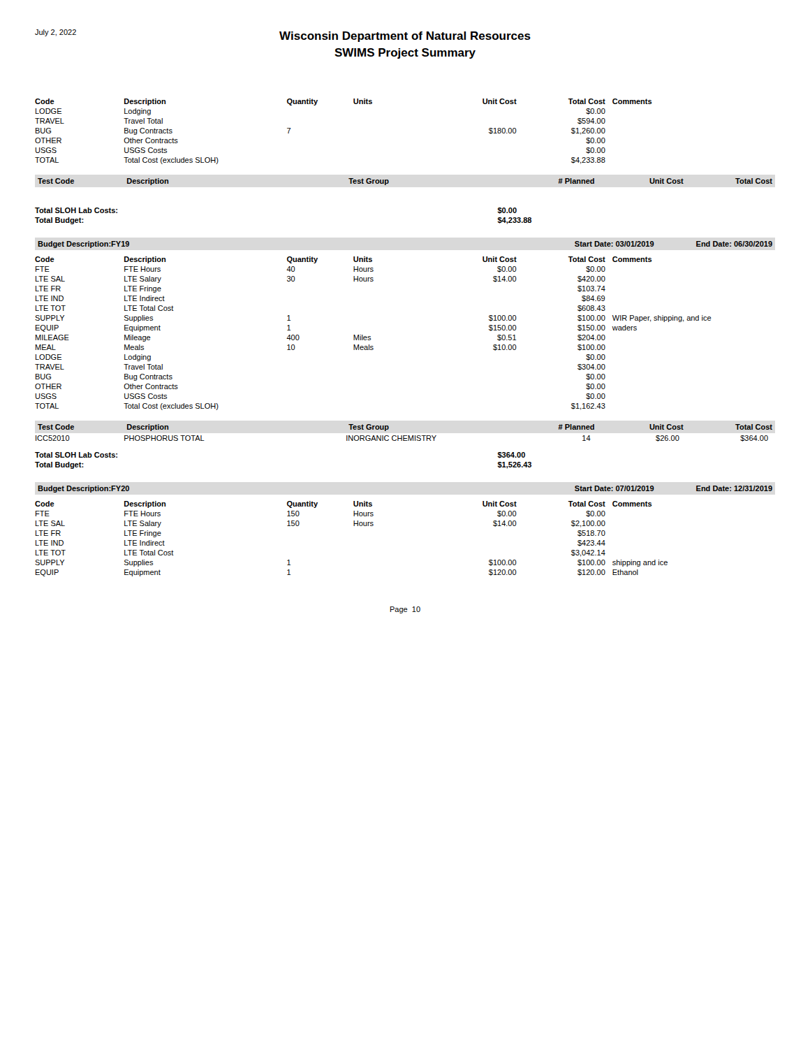July 2, 2022
Wisconsin Department of Natural Resources
SWIMS Project Summary
| Code | Description | Quantity | Units | Unit Cost | Total Cost | Comments |
| --- | --- | --- | --- | --- | --- | --- |
| LODGE | Lodging | | | | $0.00 | |
| TRAVEL | Travel Total | | | | $594.00 | |
| BUG | Bug Contracts | 7 | | $180.00 | $1,260.00 | |
| OTHER | Other Contracts | | | | $0.00 | |
| USGS | USGS Costs | | | | $0.00 | |
| TOTAL | Total Cost (excludes SLOH) | | | | $4,233.88 | |
| Test Code | Description | Test Group | # Planned | Unit Cost | Total Cost |
| --- | --- | --- | --- | --- | --- |
| Total SLOH Lab Costs: | $0.00 |
| Total Budget: | $4,233.88 |
Budget Description:FY19 Start Date: 03/01/2019 End Date: 06/30/2019
| Code | Description | Quantity | Units | Unit Cost | Total Cost | Comments |
| --- | --- | --- | --- | --- | --- | --- |
| FTE | FTE Hours | 40 | Hours | $0.00 | $0.00 | |
| LTE SAL | LTE Salary | 30 | Hours | $14.00 | $420.00 | |
| LTE FR | LTE Fringe | | | | $103.74 | |
| LTE IND | LTE Indirect | | | | $84.69 | |
| LTE TOT | LTE Total Cost | | | | $608.43 | |
| SUPPLY | Supplies | 1 | | $100.00 | $100.00 | WIR Paper, shipping, and ice |
| EQUIP | Equipment | 1 | | $150.00 | $150.00 | waders |
| MILEAGE | Mileage | 400 | Miles | $0.51 | $204.00 | |
| MEAL | Meals | 10 | Meals | $10.00 | $100.00 | |
| LODGE | Lodging | | | | $0.00 | |
| TRAVEL | Travel Total | | | | $304.00 | |
| BUG | Bug Contracts | | | | $0.00 | |
| OTHER | Other Contracts | | | | $0.00 | |
| USGS | USGS Costs | | | | $0.00 | |
| TOTAL | Total Cost (excludes SLOH) | | | | $1,162.43 | |
| Test Code | Description | Test Group | # Planned | Unit Cost | Total Cost |
| --- | --- | --- | --- | --- | --- |
| ICC52010 | PHOSPHORUS TOTAL | INORGANIC CHEMISTRY | 14 | $26.00 | $364.00 |
| Total SLOH Lab Costs: | $364.00 |
| Total Budget: | $1,526.43 |
Budget Description:FY20 Start Date: 07/01/2019 End Date: 12/31/2019
| Code | Description | Quantity | Units | Unit Cost | Total Cost | Comments |
| --- | --- | --- | --- | --- | --- | --- |
| FTE | FTE Hours | 150 | Hours | $0.00 | $0.00 | |
| LTE SAL | LTE Salary | 150 | Hours | $14.00 | $2,100.00 | |
| LTE FR | LTE Fringe | | | | $518.70 | |
| LTE IND | LTE Indirect | | | | $423.44 | |
| LTE TOT | LTE Total Cost | | | | $3,042.14 | |
| SUPPLY | Supplies | 1 | | $100.00 | $100.00 | shipping and ice |
| EQUIP | Equipment | 1 | | $120.00 | $120.00 | Ethanol |
Page 10